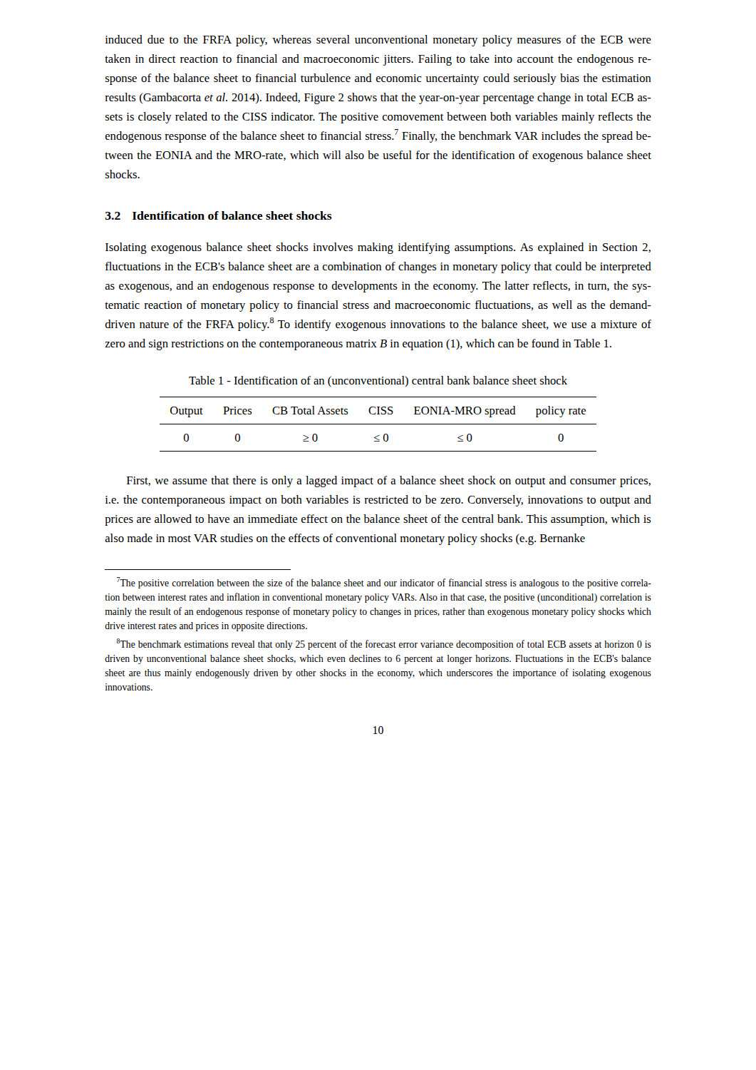induced due to the FRFA policy, whereas several unconventional monetary policy measures of the ECB were taken in direct reaction to financial and macroeconomic jitters. Failing to take into account the endogenous response of the balance sheet to financial turbulence and economic uncertainty could seriously bias the estimation results (Gambacorta et al. 2014). Indeed, Figure 2 shows that the year-on-year percentage change in total ECB assets is closely related to the CISS indicator. The positive comovement between both variables mainly reflects the endogenous response of the balance sheet to financial stress.7 Finally, the benchmark VAR includes the spread between the EONIA and the MRO-rate, which will also be useful for the identification of exogenous balance sheet shocks.
3.2 Identification of balance sheet shocks
Isolating exogenous balance sheet shocks involves making identifying assumptions. As explained in Section 2, fluctuations in the ECB's balance sheet are a combination of changes in monetary policy that could be interpreted as exogenous, and an endogenous response to developments in the economy. The latter reflects, in turn, the systematic reaction of monetary policy to financial stress and macroeconomic fluctuations, as well as the demand-driven nature of the FRFA policy.8 To identify exogenous innovations to the balance sheet, we use a mixture of zero and sign restrictions on the contemporaneous matrix B in equation (1), which can be found in Table 1.
Table 1 - Identification of an (unconventional) central bank balance sheet shock
| Output | Prices | CB Total Assets | CISS | EONIA-MRO spread | policy rate |
| --- | --- | --- | --- | --- | --- |
| 0 | 0 | ≥ 0 | ≤ 0 | ≤ 0 | 0 |
First, we assume that there is only a lagged impact of a balance sheet shock on output and consumer prices, i.e. the contemporaneous impact on both variables is restricted to be zero. Conversely, innovations to output and prices are allowed to have an immediate effect on the balance sheet of the central bank. This assumption, which is also made in most VAR studies on the effects of conventional monetary policy shocks (e.g. Bernanke
7The positive correlation between the size of the balance sheet and our indicator of financial stress is analogous to the positive correlation between interest rates and inflation in conventional monetary policy VARs. Also in that case, the positive (unconditional) correlation is mainly the result of an endogenous response of monetary policy to changes in prices, rather than exogenous monetary policy shocks which drive interest rates and prices in opposite directions.
8The benchmark estimations reveal that only 25 percent of the forecast error variance decomposition of total ECB assets at horizon 0 is driven by unconventional balance sheet shocks, which even declines to 6 percent at longer horizons. Fluctuations in the ECB's balance sheet are thus mainly endogenously driven by other shocks in the economy, which underscores the importance of isolating exogenous innovations.
10